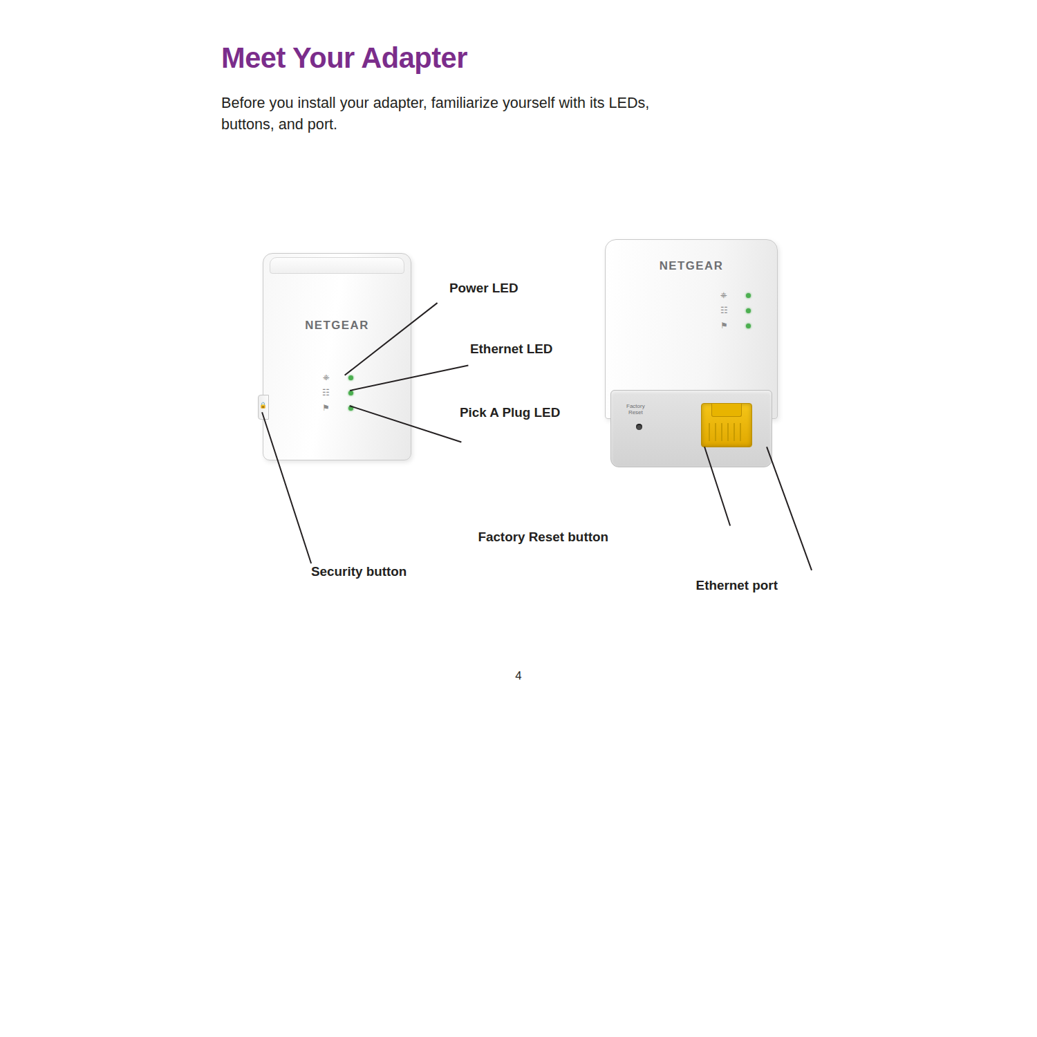Meet Your Adapter
Before you install your adapter, familiarize yourself with its LEDs, buttons, and port.
NETGEAR
⎈
☷
⚑
NETGEAR
⎈
☷
⚑
Factory
Reset
Power LED
Ethernet LED
Pick A Plug LED
Security button
Factory Reset button
Ethernet port
4